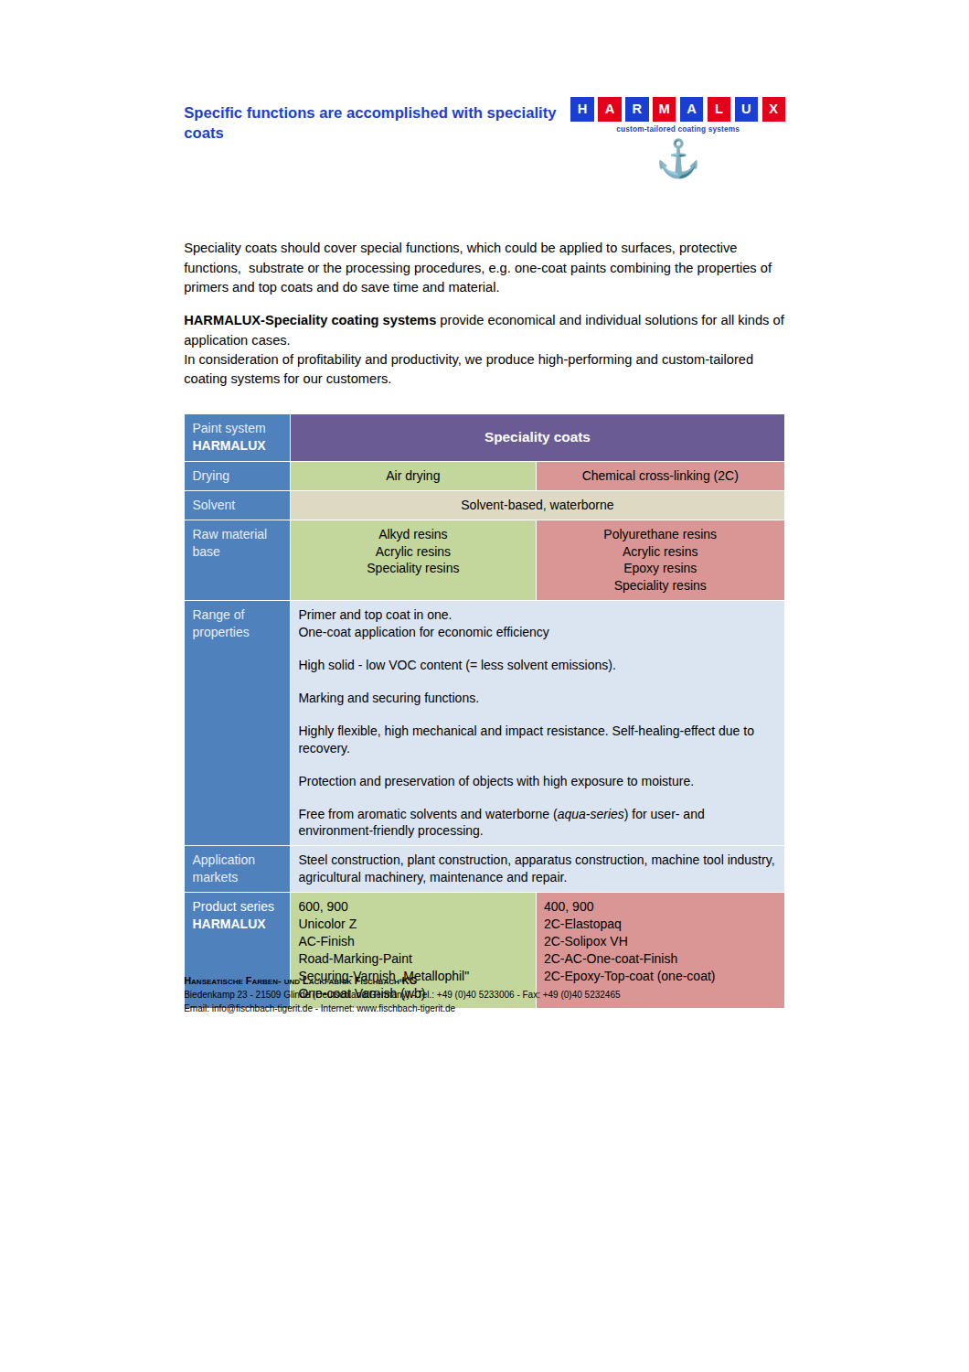Specific functions are accomplished with speciality coats
HARMALUX
custom-tailored coating systems
⚓
Speciality coats should cover special functions, which could be applied to surfaces, protective functions, substrate or the processing procedures, e.g. one-coat paints combining the properties of primers and top coats and do save time and material.
HARMALUX-Speciality coating systems provide economical and individual solutions for all kinds of application cases.
In consideration of profitability and productivity, we produce high-performing and custom-tailored coating systems for our customers.
| Paint system HARMALUX | Speciality coats |
| Drying | Air drying | Chemical cross-linking (2C) |
| Solvent | Solvent-based, waterborne |
| Raw material base | Alkyd resins Acrylic resins Speciality resins | Polyurethane resins Acrylic resins Epoxy resins Speciality resins |
| Range of properties | Primer and top coat in one. One-coat application for economic efficiency High solid - low VOC content (= less solvent emissions). Marking and securing functions. Highly flexible, high mechanical and impact resistance. Self-healing-effect due to recovery. Protection and preservation of objects with high exposure to moisture. Free from aromatic solvents and waterborne ( aqua-series ) for user- and environment-friendly processing. |
| Application markets | Steel construction, plant construction, apparatus construction, machine tool industry, agricultural machinery, maintenance and repair. |
| Product series HARMALUX | 600, 900 Unicolor Z AC-Finish Road-Marking-Paint Securing-Varnish „Metallophil" One-coat Varnish (wb) | 400, 900 2C-Elastopaq 2C-Solipox VH 2C-AC-One-coat-Finish 2C-Epoxy-Top-coat (one-coat) |
Hanseatische Farben- und Lackfabrik Fischbach KG
Biedenkamp 23 - 21509 Glinde (Deutschland/Germany) - Tel.: +49 (0)40 5233006 - Fax: +49 (0)40 5232465
Email: info@fischbach-tigerit.de - Internet: www.fischbach-tigerit.de